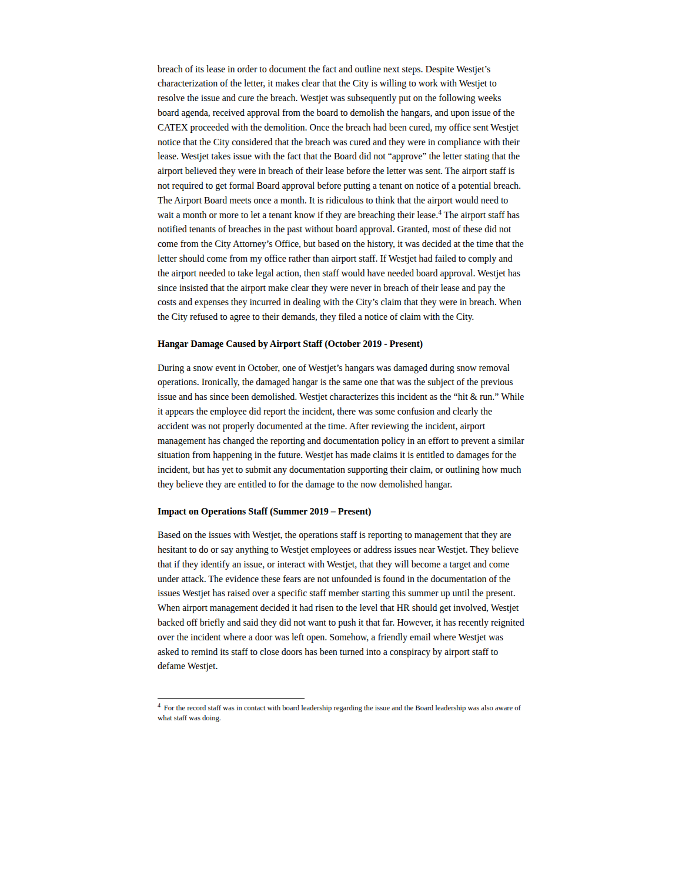breach of its lease in order to document the fact and outline next steps. Despite Westjet’s characterization of the letter, it makes clear that the City is willing to work with Westjet to resolve the issue and cure the breach. Westjet was subsequently put on the following weeks board agenda, received approval from the board to demolish the hangars, and upon issue of the CATEX proceeded with the demolition. Once the breach had been cured, my office sent Westjet notice that the City considered that the breach was cured and they were in compliance with their lease. Westjet takes issue with the fact that the Board did not “approve” the letter stating that the airport believed they were in breach of their lease before the letter was sent. The airport staff is not required to get formal Board approval before putting a tenant on notice of a potential breach. The Airport Board meets once a month. It is ridiculous to think that the airport would need to wait a month or more to let a tenant know if they are breaching their lease.4 The airport staff has notified tenants of breaches in the past without board approval. Granted, most of these did not come from the City Attorney’s Office, but based on the history, it was decided at the time that the letter should come from my office rather than airport staff. If Westjet had failed to comply and the airport needed to take legal action, then staff would have needed board approval. Westjet has since insisted that the airport make clear they were never in breach of their lease and pay the costs and expenses they incurred in dealing with the City’s claim that they were in breach. When the City refused to agree to their demands, they filed a notice of claim with the City.
Hangar Damage Caused by Airport Staff (October 2019 - Present)
During a snow event in October, one of Westjet’s hangars was damaged during snow removal operations. Ironically, the damaged hangar is the same one that was the subject of the previous issue and has since been demolished. Westjet characterizes this incident as the “hit & run.” While it appears the employee did report the incident, there was some confusion and clearly the accident was not properly documented at the time. After reviewing the incident, airport management has changed the reporting and documentation policy in an effort to prevent a similar situation from happening in the future. Westjet has made claims it is entitled to damages for the incident, but has yet to submit any documentation supporting their claim, or outlining how much they believe they are entitled to for the damage to the now demolished hangar.
Impact on Operations Staff (Summer 2019 – Present)
Based on the issues with Westjet, the operations staff is reporting to management that they are hesitant to do or say anything to Westjet employees or address issues near Westjet. They believe that if they identify an issue, or interact with Westjet, that they will become a target and come under attack. The evidence these fears are not unfounded is found in the documentation of the issues Westjet has raised over a specific staff member starting this summer up until the present. When airport management decided it had risen to the level that HR should get involved, Westjet backed off briefly and said they did not want to push it that far. However, it has recently reignited over the incident where a door was left open. Somehow, a friendly email where Westjet was asked to remind its staff to close doors has been turned into a conspiracy by airport staff to defame Westjet.
4 For the record staff was in contact with board leadership regarding the issue and the Board leadership was also aware of what staff was doing.